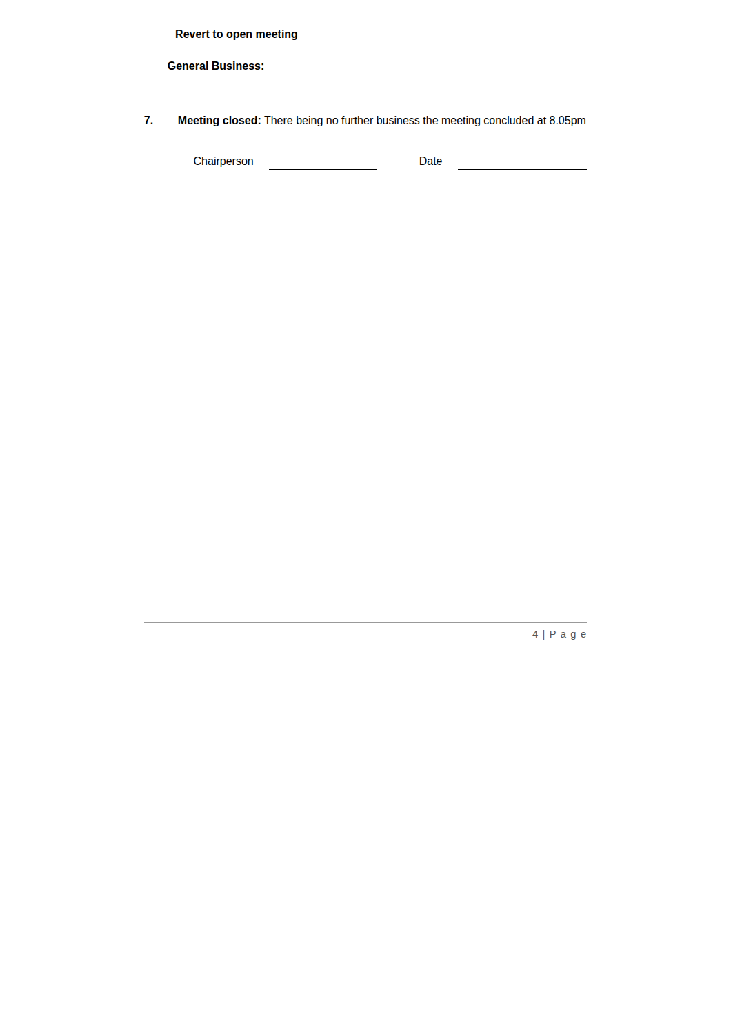Revert to open meeting
General Business:
7.
Meeting closed: There being no further business the meeting concluded at 8.05pm
Chairperson Date
4 | P a g e